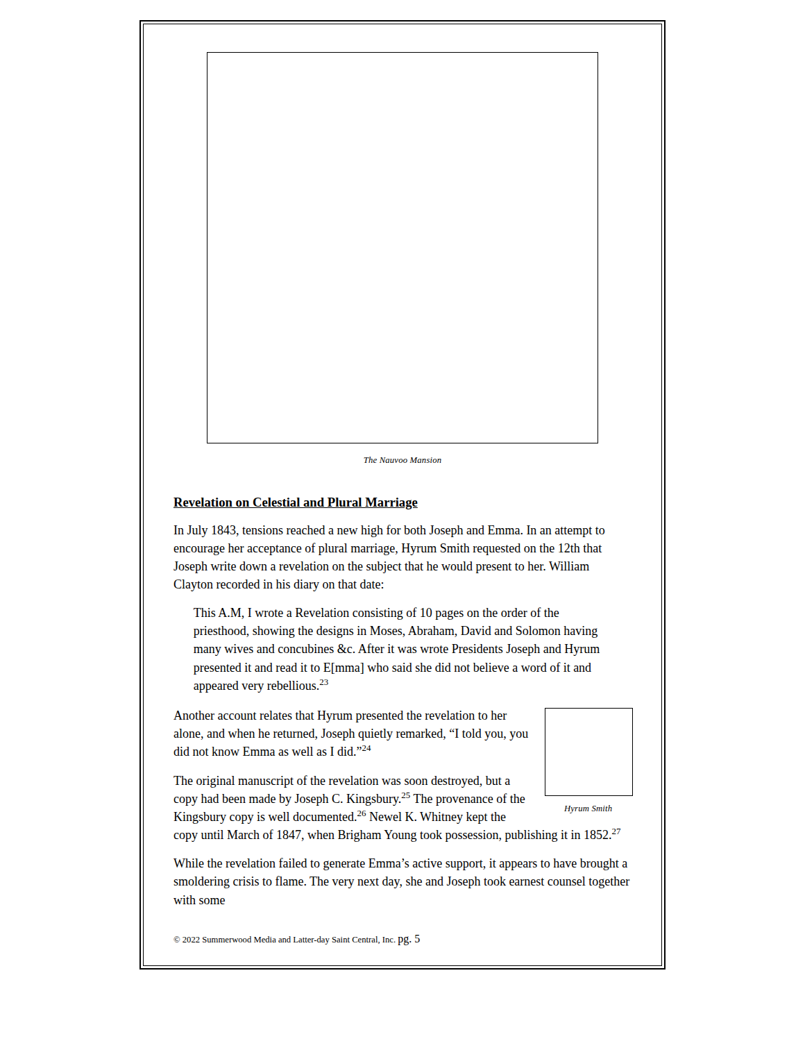The Nauvoo Mansion
Revelation on Celestial and Plural Marriage
In July 1843, tensions reached a new high for both Joseph and Emma. In an attempt to encourage her acceptance of plural marriage, Hyrum Smith requested on the 12th that Joseph write down a revelation on the subject that he would present to her. William Clayton recorded in his diary on that date:
This A.M, I wrote a Revelation consisting of 10 pages on the order of the priesthood, showing the designs in Moses, Abraham, David and Solomon having many wives and concubines &c. After it was wrote Presidents Joseph and Hyrum presented it and read it to E[mma] who said she did not believe a word of it and appeared very rebellious.23
Hyrum Smith
Another account relates that Hyrum presented the revelation to her alone, and when he returned, Joseph quietly remarked, “I told you, you did not know Emma as well as I did.”24
The original manuscript of the revelation was soon destroyed, but a copy had been made by Joseph C. Kingsbury.25 The provenance of the Kingsbury copy is well documented.26 Newel K. Whitney kept the copy until March of 1847, when Brigham Young took possession, publishing it in 1852.27
While the revelation failed to generate Emma’s active support, it appears to have brought a smoldering crisis to flame. The very next day, she and Joseph took earnest counsel together with some
© 2022 Summerwood Media and Latter-day Saint Central, Inc. pg. 5